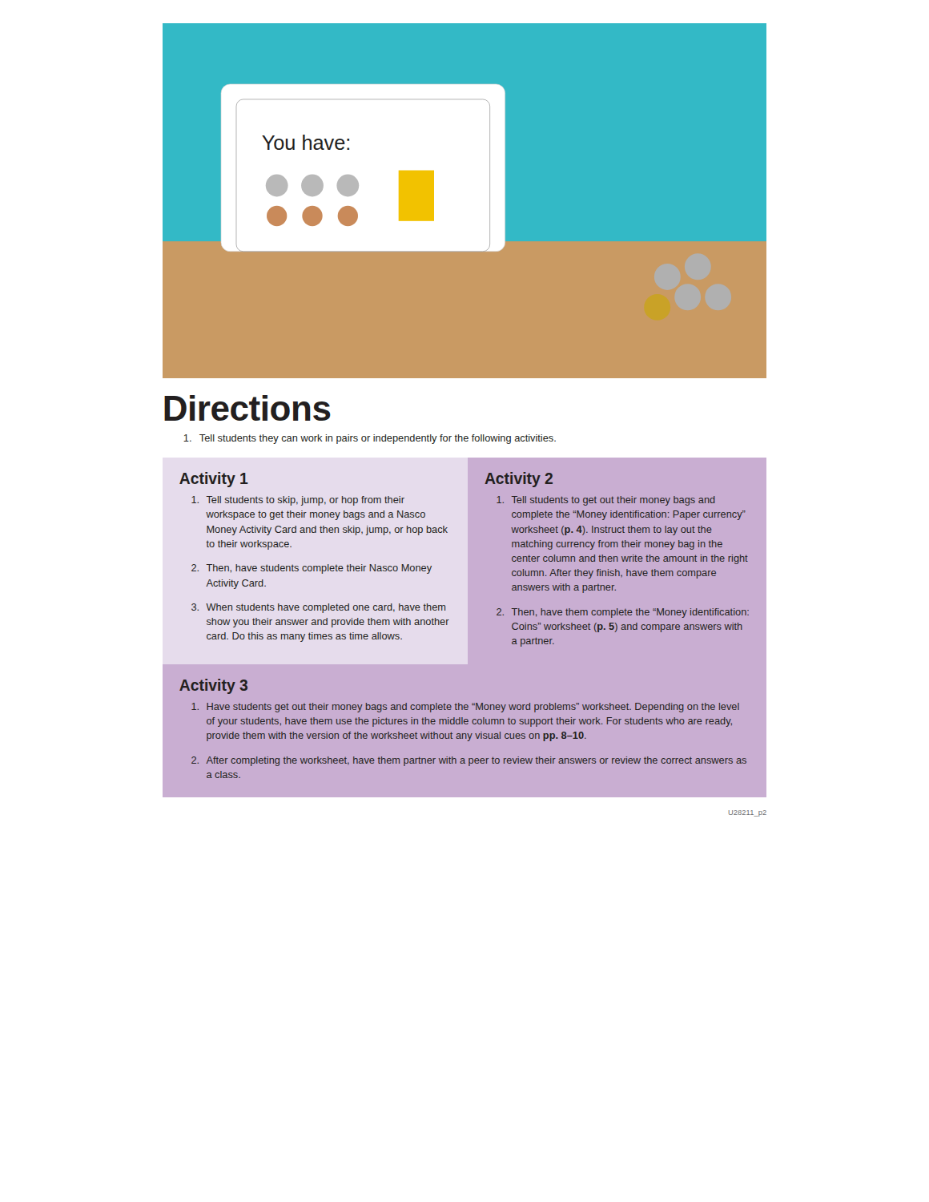Directions
Tell students they can work in pairs or independently for the following activities.
Activity 1
Tell students to skip, jump, or hop from their workspace to get their money bags and a Nasco Money Activity Card and then skip, jump, or hop back to their workspace.
Then, have students complete their Nasco Money Activity Card.
When students have completed one card, have them show you their answer and provide them with another card. Do this as many times as time allows.
Activity 2
Tell students to get out their money bags and complete the “Money identification: Paper currency” worksheet (p. 4). Instruct them to lay out the matching currency from their money bag in the center column and then write the amount in the right column. After they finish, have them compare answers with a partner.
Then, have them complete the “Money identification: Coins” worksheet (p. 5) and compare answers with a partner.
Activity 3
Have students get out their money bags and complete the “Money word problems” worksheet. Depending on the level of your students, have them use the pictures in the middle column to support their work. For students who are ready, provide them with the version of the worksheet without any visual cues on pp. 8–10.
After completing the worksheet, have them partner with a peer to review their answers or review the correct answers as a class.
U28211_p2